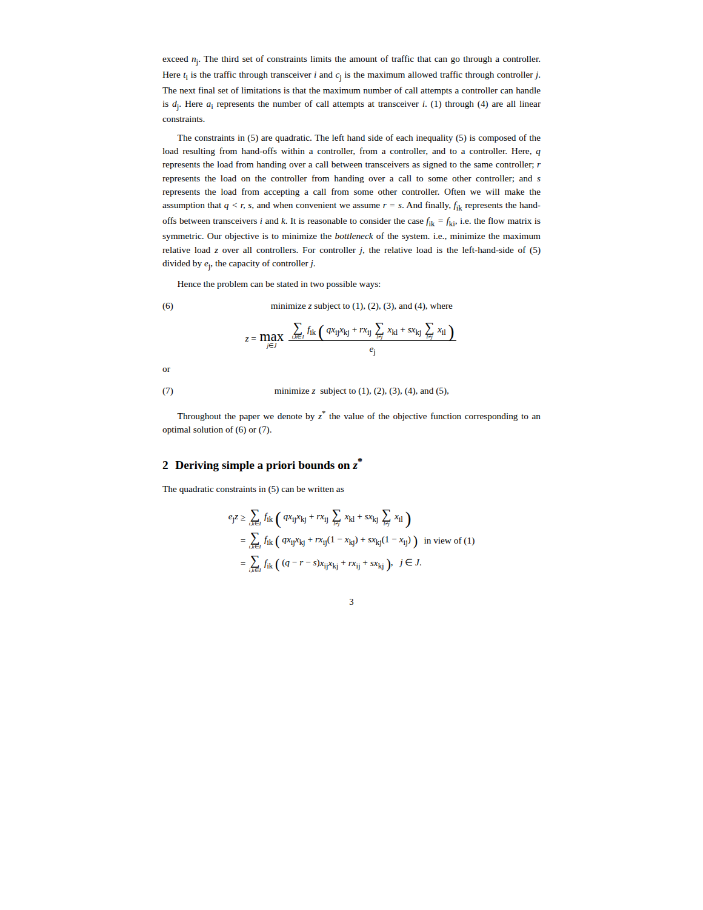exceed nj. The third set of constraints limits the amount of traffic that can go through a controller. Here ti is the traffic through transceiver i and cj is the maximum allowed traffic through controller j. The next final set of limitations is that the maximum number of call attempts a controller can handle is dj. Here ai represents the number of call attempts at transceiver i. (1) through (4) are all linear constraints.
The constraints in (5) are quadratic. The left hand side of each inequality (5) is composed of the load resulting from hand-offs within a controller, from a controller, and to a controller. Here, q represents the load from handing over a call between transceivers as signed to the same controller; r represents the load on the controller from handing over a call to some other controller; and s represents the load from accepting a call from some other controller. Often we will make the assumption that q < r, s, and when convenient we assume r = s. And finally, fik represents the hand-offs between transceivers i and k. It is reasonable to consider the case fik = fki, i.e. the flow matrix is symmetric. Our objective is to minimize the bottleneck of the system. i.e., minimize the maximum relative load z over all controllers. For controller j, the relative load is the left-hand-side of (5) divided by ej, the capacity of controller j.
Hence the problem can be stated in two possible ways:
(6)
minimize z subject to (1), (2), (3), and (4), where
z = max j∈J ∑i,k∈I fik ( qxijxkj + rxij ∑l≠j xkl + sxkj ∑l≠j xil ) ej
or
(7)
minimize z subject to (1), (2), (3), (4), and (5),
Throughout the paper we denote by z* the value of the objective function corresponding to an optimal solution of (6) or (7).
2 Deriving simple a priori bounds on z*
The quadratic constraints in (5) can be written as
| e j z | ≥ | ∑ i,k ∈ I f ik ( qx ij x kj + rx ij ∑ l ≠ j x kl + sx kj ∑ l ≠ j x il ) | |
| | = | ∑ i,k ∈ I f ik ( qx ij x kj + rx ij (1 − x kj ) + sx kj (1 − x ij ) ) | in view of (1) |
| | = | ∑ i,k ∈ I f ik ( ( q − r − s ) x ij x kj + rx ij + sx kj ) , j ∈ J . | |
3